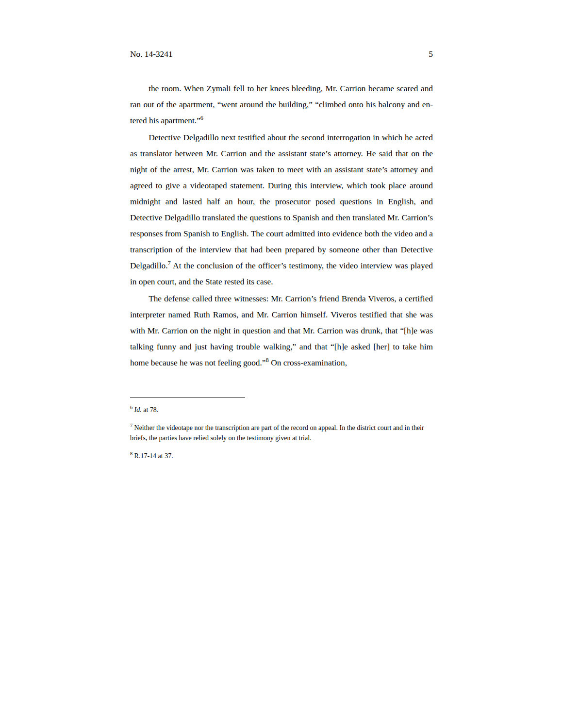No. 14-3241 5
the room. When Zymali fell to her knees bleeding, Mr. Carrion became scared and ran out of the apartment, “went around the building,” “climbed onto his balcony and entered his apartment.”6
Detective Delgadillo next testified about the second interrogation in which he acted as translator between Mr. Carrion and the assistant state’s attorney. He said that on the night of the arrest, Mr. Carrion was taken to meet with an assistant state’s attorney and agreed to give a videotaped statement. During this interview, which took place around midnight and lasted half an hour, the prosecutor posed questions in English, and Detective Delgadillo translated the questions to Spanish and then translated Mr. Carrion’s responses from Spanish to English. The court admitted into evidence both the video and a transcription of the interview that had been prepared by someone other than Detective Delgadillo.7 At the conclusion of the officer’s testimony, the video interview was played in open court, and the State rested its case.
The defense called three witnesses: Mr. Carrion’s friend Brenda Viveros, a certified interpreter named Ruth Ramos, and Mr. Carrion himself. Viveros testified that she was with Mr. Carrion on the night in question and that Mr. Carrion was drunk, that “[h]e was talking funny and just having trouble walking,” and that “[h]e asked [her] to take him home because he was not feeling good.”8 On cross-examination,
6 Id. at 78.
7 Neither the videotape nor the transcription are part of the record on appeal. In the district court and in their briefs, the parties have relied solely on the testimony given at trial.
8 R.17-14 at 37.